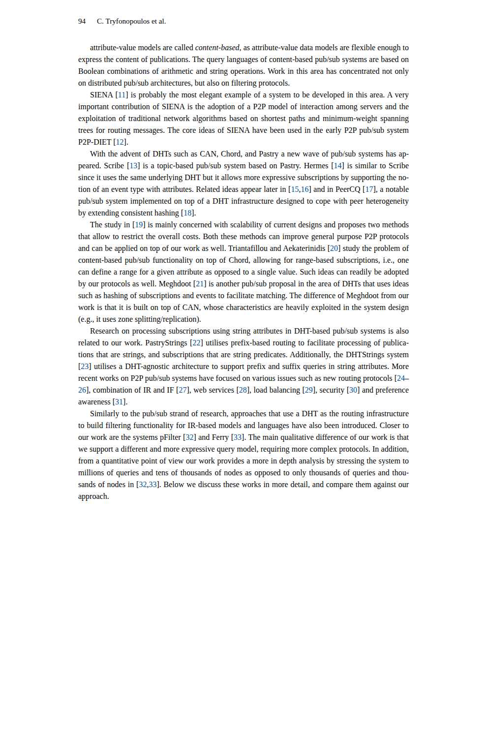94 C. Tryfonopoulos et al.
attribute-value models are called content-based, as attribute-value data models are flexible enough to express the content of publications. The query languages of content-based pub/sub systems are based on Boolean combinations of arithmetic and string operations. Work in this area has concentrated not only on distributed pub/sub architectures, but also on filtering protocols.
SIENA [11] is probably the most elegant example of a system to be developed in this area. A very important contribution of SIENA is the adoption of a P2P model of interaction among servers and the exploitation of traditional network algorithms based on shortest paths and minimum-weight spanning trees for routing messages. The core ideas of SIENA have been used in the early P2P pub/sub system P2P-DIET [12].
With the advent of DHTs such as CAN, Chord, and Pastry a new wave of pub/sub systems has appeared. Scribe [13] is a topic-based pub/sub system based on Pastry. Hermes [14] is similar to Scribe since it uses the same underlying DHT but it allows more expressive subscriptions by supporting the notion of an event type with attributes. Related ideas appear later in [15,16] and in PeerCQ [17], a notable pub/sub system implemented on top of a DHT infrastructure designed to cope with peer heterogeneity by extending consistent hashing [18].
The study in [19] is mainly concerned with scalability of current designs and proposes two methods that allow to restrict the overall costs. Both these methods can improve general purpose P2P protocols and can be applied on top of our work as well. Triantafillou and Aekaterinidis [20] study the problem of content-based pub/sub functionality on top of Chord, allowing for range-based subscriptions, i.e., one can define a range for a given attribute as opposed to a single value. Such ideas can readily be adopted by our protocols as well. Meghdoot [21] is another pub/sub proposal in the area of DHTs that uses ideas such as hashing of subscriptions and events to facilitate matching. The difference of Meghdoot from our work is that it is built on top of CAN, whose characteristics are heavily exploited in the system design (e.g., it uses zone splitting/replication).
Research on processing subscriptions using string attributes in DHT-based pub/sub systems is also related to our work. PastryStrings [22] utilises prefix-based routing to facilitate processing of publications that are strings, and subscriptions that are string predicates. Additionally, the DHTStrings system [23] utilises a DHT-agnostic architecture to support prefix and suffix queries in string attributes. More recent works on P2P pub/sub systems have focused on various issues such as new routing protocols [24–26], combination of IR and IF [27], web services [28], load balancing [29], security [30] and preference awareness [31].
Similarly to the pub/sub strand of research, approaches that use a DHT as the routing infrastructure to build filtering functionality for IR-based models and languages have also been introduced. Closer to our work are the systems pFilter [32] and Ferry [33]. The main qualitative difference of our work is that we support a different and more expressive query model, requiring more complex protocols. In addition, from a quantitative point of view our work provides a more in depth analysis by stressing the system to millions of queries and tens of thousands of nodes as opposed to only thousands of queries and thousands of nodes in [32,33]. Below we discuss these works in more detail, and compare them against our approach.